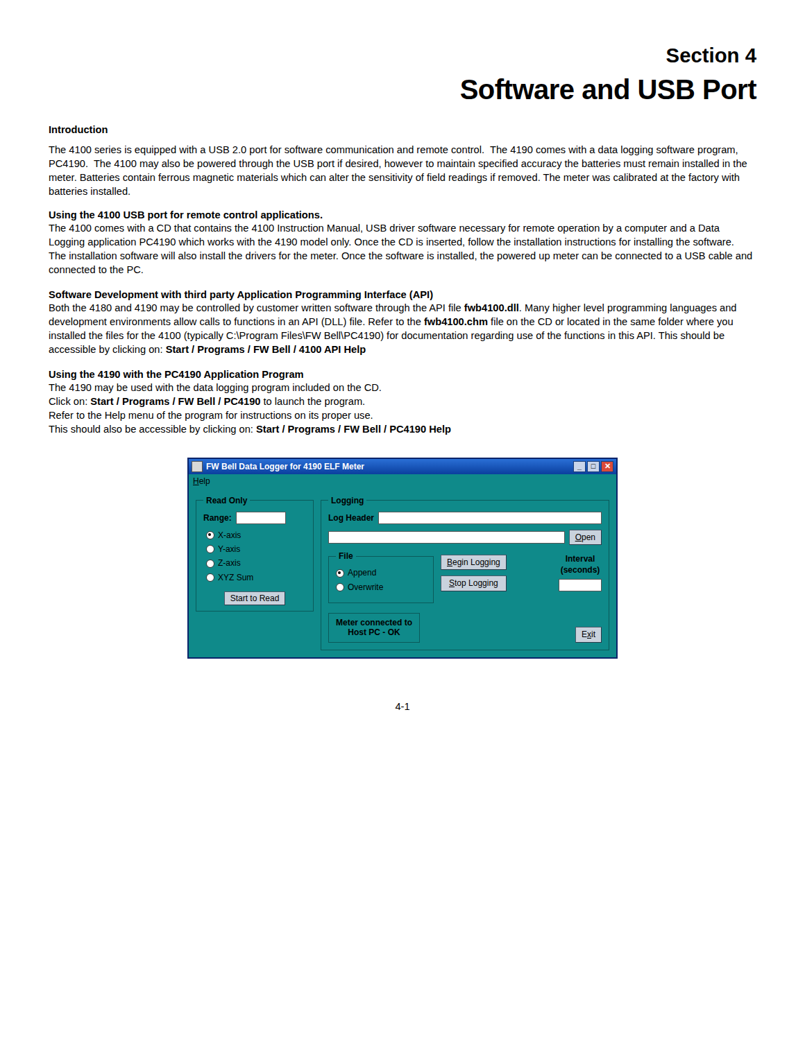Section 4
Software and USB Port
Introduction
The 4100 series is equipped with a USB 2.0 port for software communication and remote control. The 4190 comes with a data logging software program, PC4190. The 4100 may also be powered through the USB port if desired, however to maintain specified accuracy the batteries must remain installed in the meter. Batteries contain ferrous magnetic materials which can alter the sensitivity of field readings if removed. The meter was calibrated at the factory with batteries installed.
Using the 4100 USB port for remote control applications.
The 4100 comes with a CD that contains the 4100 Instruction Manual, USB driver software necessary for remote operation by a computer and a Data Logging application PC4190 which works with the 4190 model only. Once the CD is inserted, follow the installation instructions for installing the software. The installation software will also install the drivers for the meter. Once the software is installed, the powered up meter can be connected to a USB cable and connected to the PC.
Software Development with third party Application Programming Interface (API)
Both the 4180 and 4190 may be controlled by customer written software through the API file fwb4100.dll. Many higher level programming languages and development environments allow calls to functions in an API (DLL) file. Refer to the fwb4100.chm file on the CD or located in the same folder where you installed the files for the 4100 (typically C:\Program Files\FW Bell\PC4190) for documentation regarding use of the functions in this API. This should be accessible by clicking on: Start / Programs / FW Bell / 4100 API Help
Using the 4190 with the PC4190 Application Program
The 4190 may be used with the data logging program included on the CD.
Click on: Start / Programs / FW Bell / PC4190 to launch the program.
Refer to the Help menu of the program for instructions on its proper use.
This should also be accessible by clicking on: Start / Programs / FW Bell / PC4190 Help
FW Bell Data Logger for 4190 ELF Meter
_
□
✕
Help
Read Only
Range:
X-axis
Y-axis
Z-axis
XYZ Sum
Start to Read
Logging
Log Header
Open
File
Append
Overwrite
Begin Logging Stop Logging
Interval
(seconds)
Meter connected to
Host PC - OK
Exit
4-1